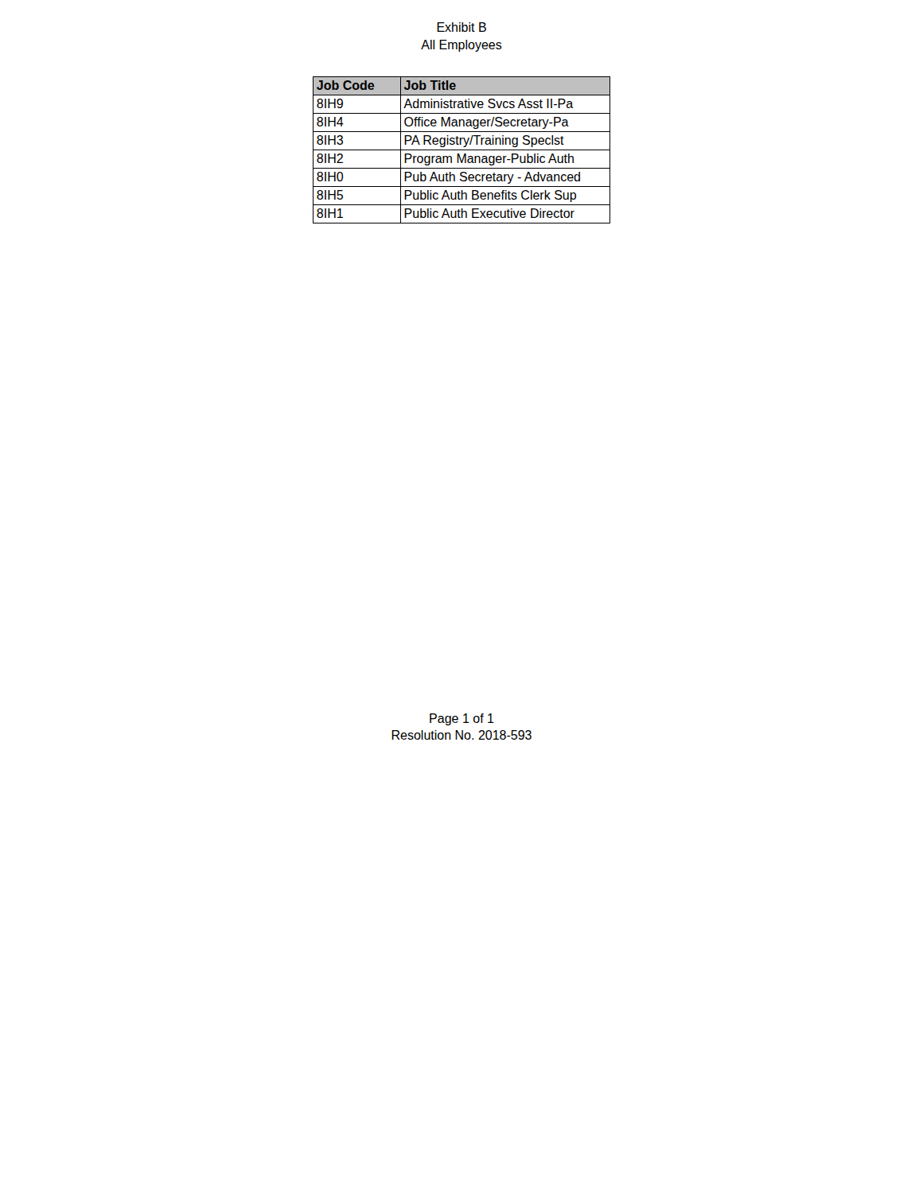Exhibit B
All Employees
| Job Code | Job Title |
| --- | --- |
| 8IH9 | Administrative Svcs Asst II-Pa |
| 8IH4 | Office Manager/Secretary-Pa |
| 8IH3 | PA Registry/Training Speclst |
| 8IH2 | Program Manager-Public Auth |
| 8IH0 | Pub Auth Secretary - Advanced |
| 8IH5 | Public Auth Benefits Clerk Sup |
| 8IH1 | Public Auth Executive Director |
Page 1 of 1
Resolution No. 2018-593